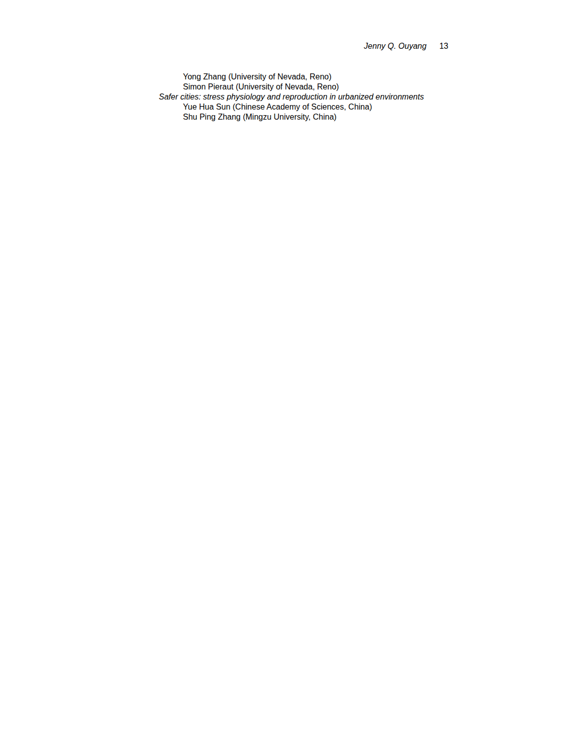Jenny Q. Ouyang 13
Yong Zhang (University of Nevada, Reno)
Simon Pieraut (University of Nevada, Reno)
Safer cities: stress physiology and reproduction in urbanized environments
Yue Hua Sun (Chinese Academy of Sciences, China)
Shu Ping Zhang (Mingzu University, China)